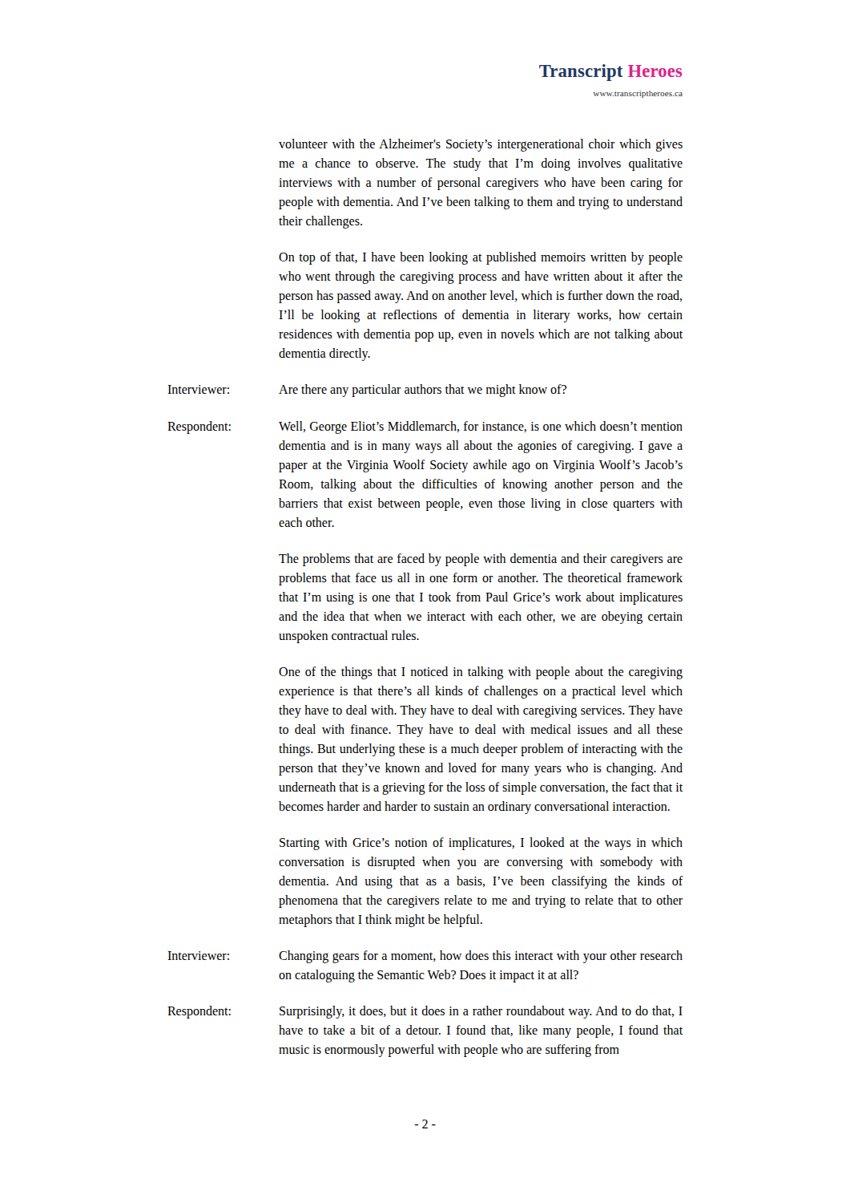Transcript Heroes
www.transcriptheroes.ca
| | volunteer with the Alzheimer's Society’s intergenerational choir which gives me a chance to observe. The study that I’m doing involves qualitative interviews with a number of personal caregivers who have been caring for people with dementia. And I’ve been talking to them and trying to understand their challenges. On top of that, I have been looking at published memoirs written by people who went through the caregiving process and have written about it after the person has passed away. And on another level, which is further down the road, I’ll be looking at reflections of dementia in literary works, how certain residences with dementia pop up, even in novels which are not talking about dementia directly. |
| Interviewer: | Are there any particular authors that we might know of? |
| Respondent: | Well, George Eliot’s Middlemarch, for instance, is one which doesn’t mention dementia and is in many ways all about the agonies of caregiving. I gave a paper at the Virginia Woolf Society awhile ago on Virginia Woolf’s Jacob’s Room, talking about the difficulties of knowing another person and the barriers that exist between people, even those living in close quarters with each other. The problems that are faced by people with dementia and their caregivers are problems that face us all in one form or another. The theoretical framework that I’m using is one that I took from Paul Grice’s work about implicatures and the idea that when we interact with each other, we are obeying certain unspoken contractual rules. One of the things that I noticed in talking with people about the caregiving experience is that there’s all kinds of challenges on a practical level which they have to deal with. They have to deal with caregiving services. They have to deal with finance. They have to deal with medical issues and all these things. But underlying these is a much deeper problem of interacting with the person that they’ve known and loved for many years who is changing. And underneath that is a grieving for the loss of simple conversation, the fact that it becomes harder and harder to sustain an ordinary conversational interaction. Starting with Grice’s notion of implicatures, I looked at the ways in which conversation is disrupted when you are conversing with somebody with dementia. And using that as a basis, I’ve been classifying the kinds of phenomena that the caregivers relate to me and trying to relate that to other metaphors that I think might be helpful. |
| Interviewer: | Changing gears for a moment, how does this interact with your other research on cataloguing the Semantic Web? Does it impact it at all? |
| Respondent: | Surprisingly, it does, but it does in a rather roundabout way. And to do that, I have to take a bit of a detour. I found that, like many people, I found that music is enormously powerful with people who are suffering from |
- 2 -